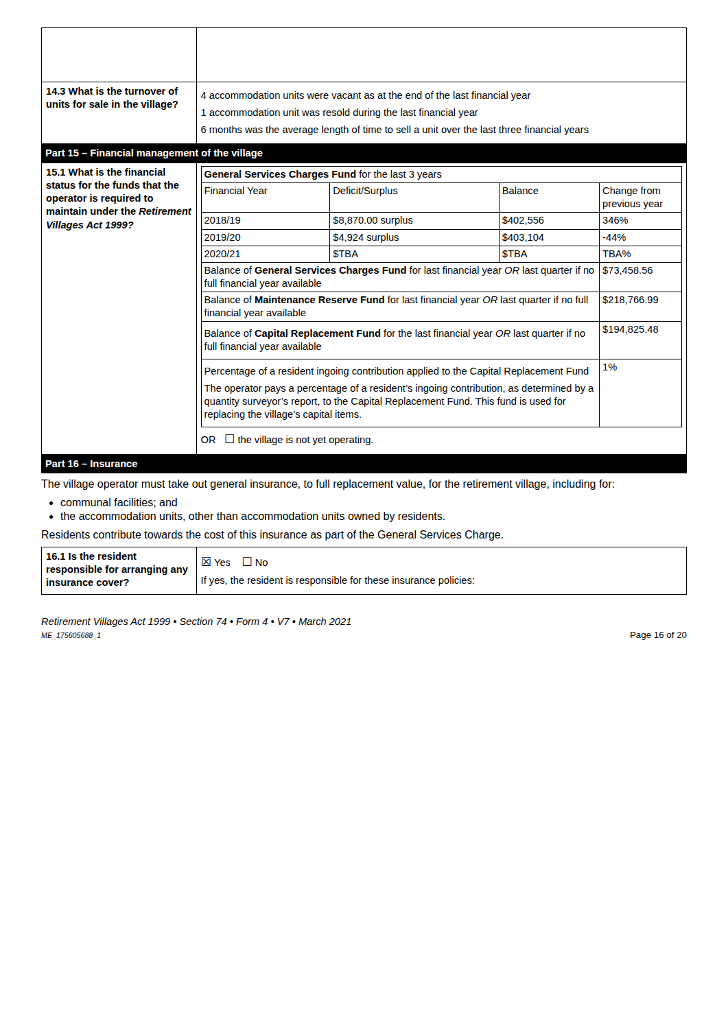| 14.3 What is the turnover of units for sale in the village? | 4 accommodation units were vacant as at the end of the last financial year 1 accommodation unit was resold during the last financial year 6 months was the average length of time to sell a unit over the last three financial years |
Part 15 – Financial management of the village
| 15.1 What is the financial status for the funds that the operator is required to maintain under the Retirement Villages Act 1999? | / General Services Charges Fund for the last 3 years / / Financial Year / Deficit/Surplus / Balance / Change from previous year / / 2018/19 / $8,870.00 surplus / $402,556 / 346% / / 2019/20 / $4,924 surplus / $403,104 / -44% / / 2020/21 / $TBA / $TBA / TBA% / / Balance of General Services Charges Fund for last financial year OR last quarter if no full financial year available / $73,458.56 / / Balance of Maintenance Reserve Fund for last financial year OR last quarter if no full financial year available / $218,766.99 / / Balance of Capital Replacement Fund for the last financial year OR last quarter if no full financial year available / $194,825.48 / / Percentage of a resident ingoing contribution applied to the Capital Replacement Fund The operator pays a percentage of a resident’s ingoing contribution, as determined by a quantity surveyor’s report, to the Capital Replacement Fund. This fund is used for replacing the village’s capital items. / 1% / OR ☐ the village is not yet operating. |
Part 16 – Insurance
The village operator must take out general insurance, to full replacement value, for the retirement village, including for:
communal facilities; and
the accommodation units, other than accommodation units owned by residents.
Residents contribute towards the cost of this insurance as part of the General Services Charge.
| 16.1 Is the resident responsible for arranging any insurance cover? | ☒ Yes ☐ No If yes, the resident is responsible for these insurance policies: |
Retirement Villages Act 1999 • Section 74 • Form 4 • V7 • March 2021
ME_175605688_1
Page 16 of 20